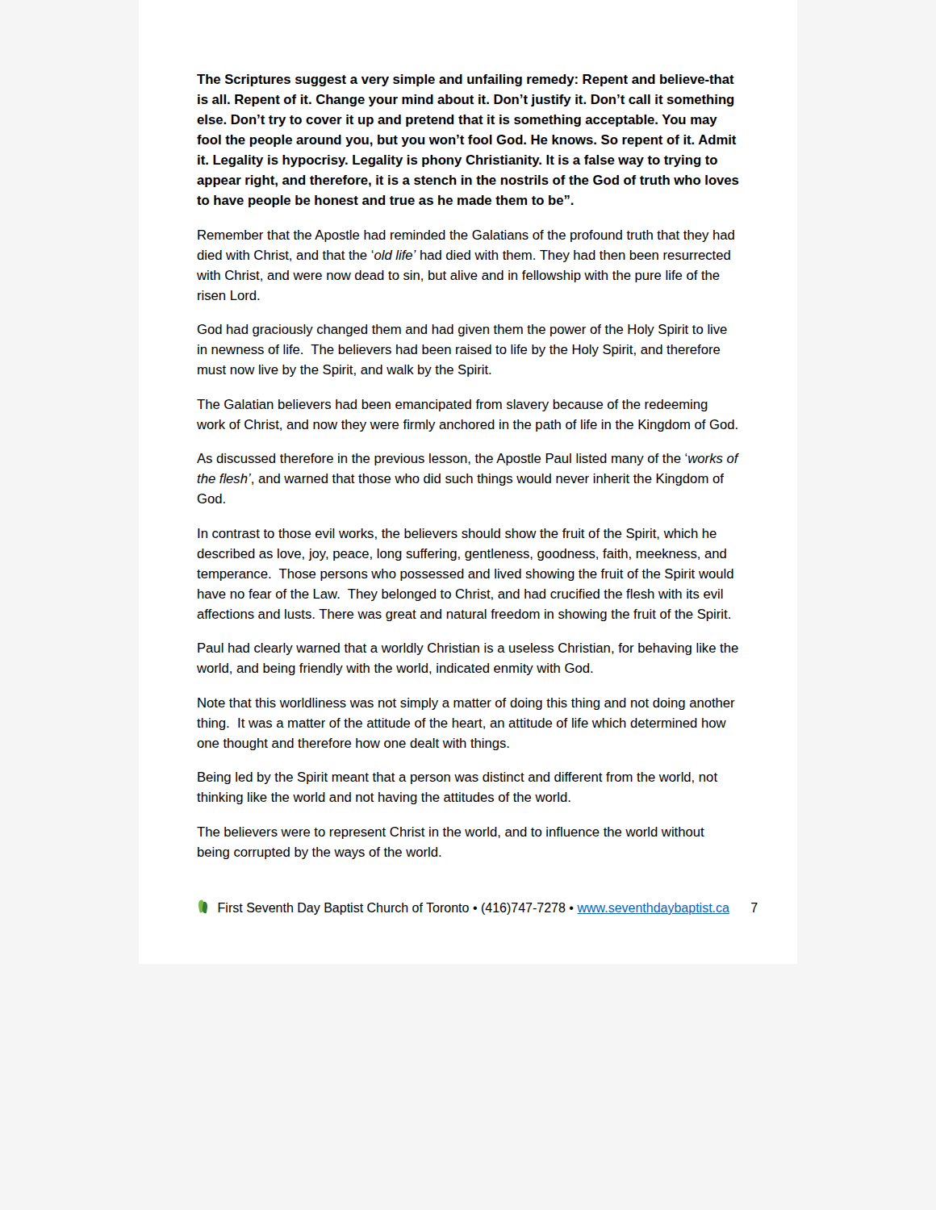The Scriptures suggest a very simple and unfailing remedy: Repent and believe-that is all. Repent of it. Change your mind about it. Don’t justify it. Don’t call it something else. Don’t try to cover it up and pretend that it is something acceptable. You may fool the people around you, but you won’t fool God. He knows. So repent of it. Admit it. Legality is hypocrisy. Legality is phony Christianity. It is a false way to trying to appear right, and therefore, it is a stench in the nostrils of the God of truth who loves to have people be honest and true as he made them to be”.
Remember that the Apostle had reminded the Galatians of the profound truth that they had died with Christ, and that the ‘old life’ had died with them. They had then been resurrected with Christ, and were now dead to sin, but alive and in fellowship with the pure life of the risen Lord.
God had graciously changed them and had given them the power of the Holy Spirit to live in newness of life. The believers had been raised to life by the Holy Spirit, and therefore must now live by the Spirit, and walk by the Spirit.
The Galatian believers had been emancipated from slavery because of the redeeming work of Christ, and now they were firmly anchored in the path of life in the Kingdom of God.
As discussed therefore in the previous lesson, the Apostle Paul listed many of the ‘works of the flesh’, and warned that those who did such things would never inherit the Kingdom of God.
In contrast to those evil works, the believers should show the fruit of the Spirit, which he described as love, joy, peace, long suffering, gentleness, goodness, faith, meekness, and temperance. Those persons who possessed and lived showing the fruit of the Spirit would have no fear of the Law. They belonged to Christ, and had crucified the flesh with its evil affections and lusts. There was great and natural freedom in showing the fruit of the Spirit.
Paul had clearly warned that a worldly Christian is a useless Christian, for behaving like the world, and being friendly with the world, indicated enmity with God.
Note that this worldliness was not simply a matter of doing this thing and not doing another thing. It was a matter of the attitude of the heart, an attitude of life which determined how one thought and therefore how one dealt with things.
Being led by the Spirit meant that a person was distinct and different from the world, not thinking like the world and not having the attitudes of the world.
The believers were to represent Christ in the world, and to influence the world without being corrupted by the ways of the world.
First Seventh Day Baptist Church of Toronto • (416)747-7278 • www.seventhdaybaptist.ca 7